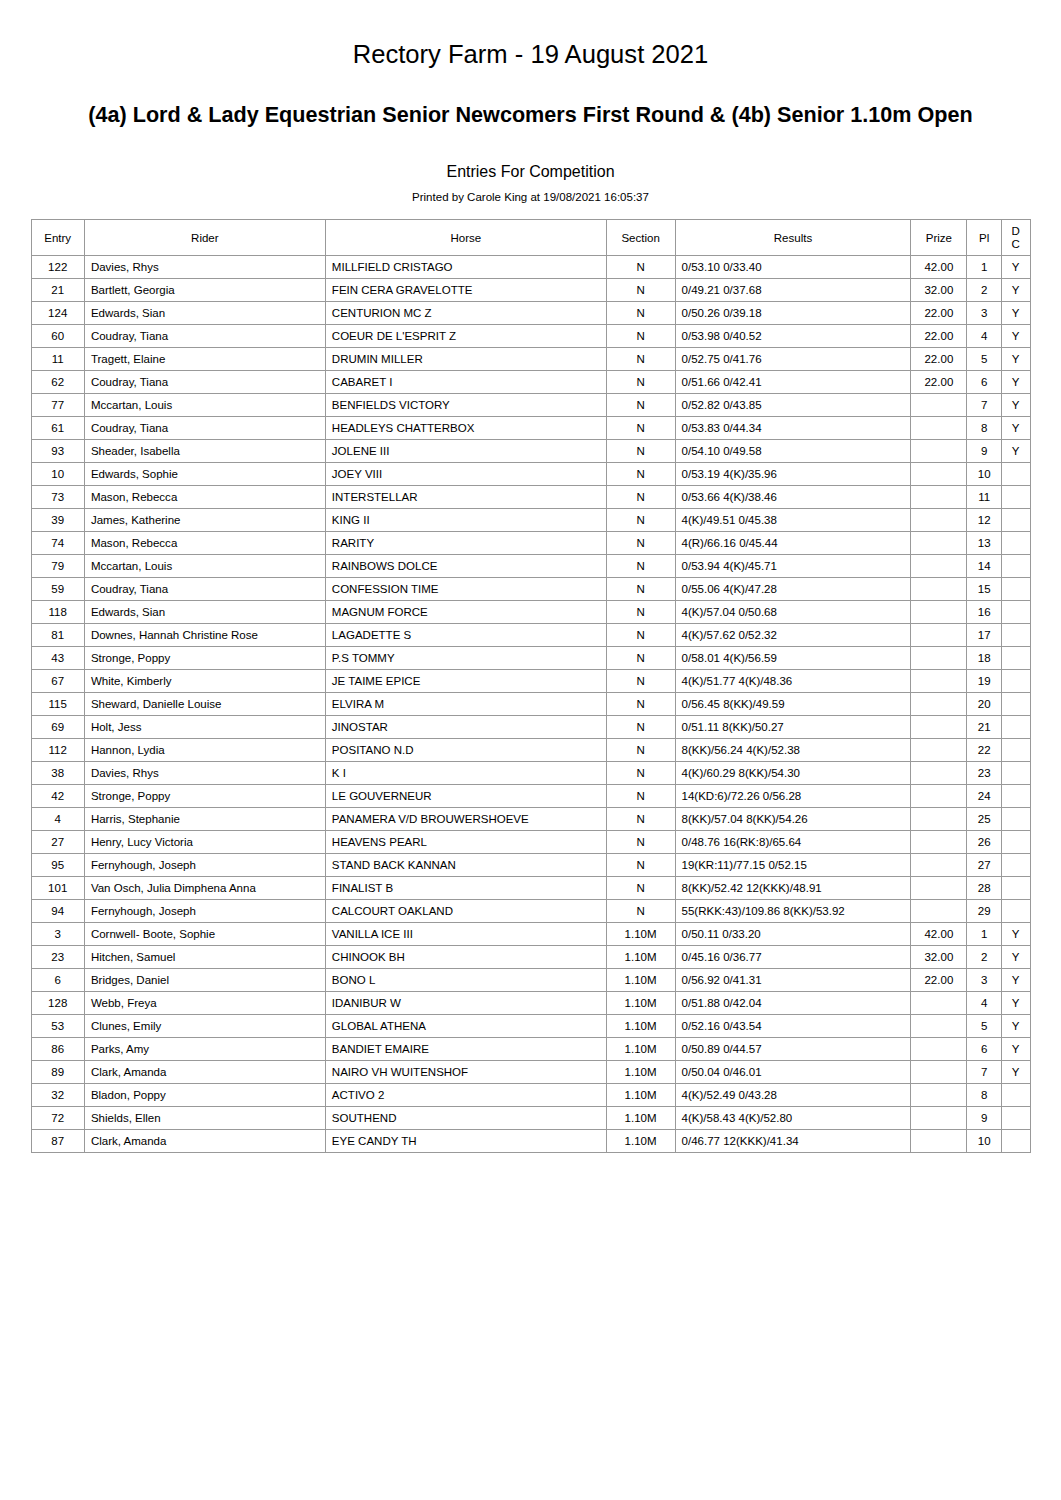Rectory Farm - 19 August 2021
(4a) Lord & Lady Equestrian Senior Newcomers First Round & (4b) Senior 1.10m Open
Entries For Competition
Printed by Carole King at 19/08/2021 16:05:37
| Entry | Rider | Horse | Section | Results | Prize | Pl | D C |
| --- | --- | --- | --- | --- | --- | --- | --- |
| 122 | Davies, Rhys | MILLFIELD CRISTAGO | N | 0/53.10 0/33.40 | 42.00 | 1 | Y |
| 21 | Bartlett, Georgia | FEIN CERA GRAVELOTTE | N | 0/49.21 0/37.68 | 32.00 | 2 | Y |
| 124 | Edwards, Sian | CENTURION MC Z | N | 0/50.26 0/39.18 | 22.00 | 3 | Y |
| 60 | Coudray, Tiana | COEUR DE L'ESPRIT Z | N | 0/53.98 0/40.52 | 22.00 | 4 | Y |
| 11 | Tragett, Elaine | DRUMIN MILLER | N | 0/52.75 0/41.76 | 22.00 | 5 | Y |
| 62 | Coudray, Tiana | CABARET I | N | 0/51.66 0/42.41 | 22.00 | 6 | Y |
| 77 | Mccartan, Louis | BENFIELDS VICTORY | N | 0/52.82 0/43.85 | | 7 | Y |
| 61 | Coudray, Tiana | HEADLEYS CHATTERBOX | N | 0/53.83 0/44.34 | | 8 | Y |
| 93 | Sheader, Isabella | JOLENE III | N | 0/54.10 0/49.58 | | 9 | Y |
| 10 | Edwards, Sophie | JOEY VIII | N | 0/53.19 4(K)/35.96 | | 10 | |
| 73 | Mason, Rebecca | INTERSTELLAR | N | 0/53.66 4(K)/38.46 | | 11 | |
| 39 | James, Katherine | KING II | N | 4(K)/49.51 0/45.38 | | 12 | |
| 74 | Mason, Rebecca | RARITY | N | 4(R)/66.16 0/45.44 | | 13 | |
| 79 | Mccartan, Louis | RAINBOWS DOLCE | N | 0/53.94 4(K)/45.71 | | 14 | |
| 59 | Coudray, Tiana | CONFESSION TIME | N | 0/55.06 4(K)/47.28 | | 15 | |
| 118 | Edwards, Sian | MAGNUM FORCE | N | 4(K)/57.04 0/50.68 | | 16 | |
| 81 | Downes, Hannah Christine Rose | LAGADETTE S | N | 4(K)/57.62 0/52.32 | | 17 | |
| 43 | Stronge, Poppy | P.S TOMMY | N | 0/58.01 4(K)/56.59 | | 18 | |
| 67 | White, Kimberly | JE TAIME EPICE | N | 4(K)/51.77 4(K)/48.36 | | 19 | |
| 115 | Sheward, Danielle Louise | ELVIRA M | N | 0/56.45 8(KK)/49.59 | | 20 | |
| 69 | Holt, Jess | JINOSTAR | N | 0/51.11 8(KK)/50.27 | | 21 | |
| 112 | Hannon, Lydia | POSITANO N.D | N | 8(KK)/56.24 4(K)/52.38 | | 22 | |
| 38 | Davies, Rhys | K I | N | 4(K)/60.29 8(KK)/54.30 | | 23 | |
| 42 | Stronge, Poppy | LE GOUVERNEUR | N | 14(KD:6)/72.26 0/56.28 | | 24 | |
| 4 | Harris, Stephanie | PANAMERA V/D BROUWERSHOEVE | N | 8(KK)/57.04 8(KK)/54.26 | | 25 | |
| 27 | Henry, Lucy Victoria | HEAVENS PEARL | N | 0/48.76 16(RK:8)/65.64 | | 26 | |
| 95 | Fernyhough, Joseph | STAND BACK KANNAN | N | 19(KR:11)/77.15 0/52.15 | | 27 | |
| 101 | Van Osch, Julia Dimphena Anna | FINALIST B | N | 8(KK)/52.42 12(KKK)/48.91 | | 28 | |
| 94 | Fernyhough, Joseph | CALCOURT OAKLAND | N | 55(RKK:43)/109.86 8(KK)/53.92 | | 29 | |
| 3 | Cornwell- Boote, Sophie | VANILLA ICE III | 1.10M | 0/50.11 0/33.20 | 42.00 | 1 | Y |
| 23 | Hitchen, Samuel | CHINOOK BH | 1.10M | 0/45.16 0/36.77 | 32.00 | 2 | Y |
| 6 | Bridges, Daniel | BONO L | 1.10M | 0/56.92 0/41.31 | 22.00 | 3 | Y |
| 128 | Webb, Freya | IDANIBUR W | 1.10M | 0/51.88 0/42.04 | | 4 | Y |
| 53 | Clunes, Emily | GLOBAL ATHENA | 1.10M | 0/52.16 0/43.54 | | 5 | Y |
| 86 | Parks, Amy | BANDIET EMAIRE | 1.10M | 0/50.89 0/44.57 | | 6 | Y |
| 89 | Clark, Amanda | NAIRO VH WUITENSHOF | 1.10M | 0/50.04 0/46.01 | | 7 | Y |
| 32 | Bladon, Poppy | ACTIVO 2 | 1.10M | 4(K)/52.49 0/43.28 | | 8 | |
| 72 | Shields, Ellen | SOUTHEND | 1.10M | 4(K)/58.43 4(K)/52.80 | | 9 | |
| 87 | Clark, Amanda | EYE CANDY TH | 1.10M | 0/46.77 12(KKK)/41.34 | | 10 | |